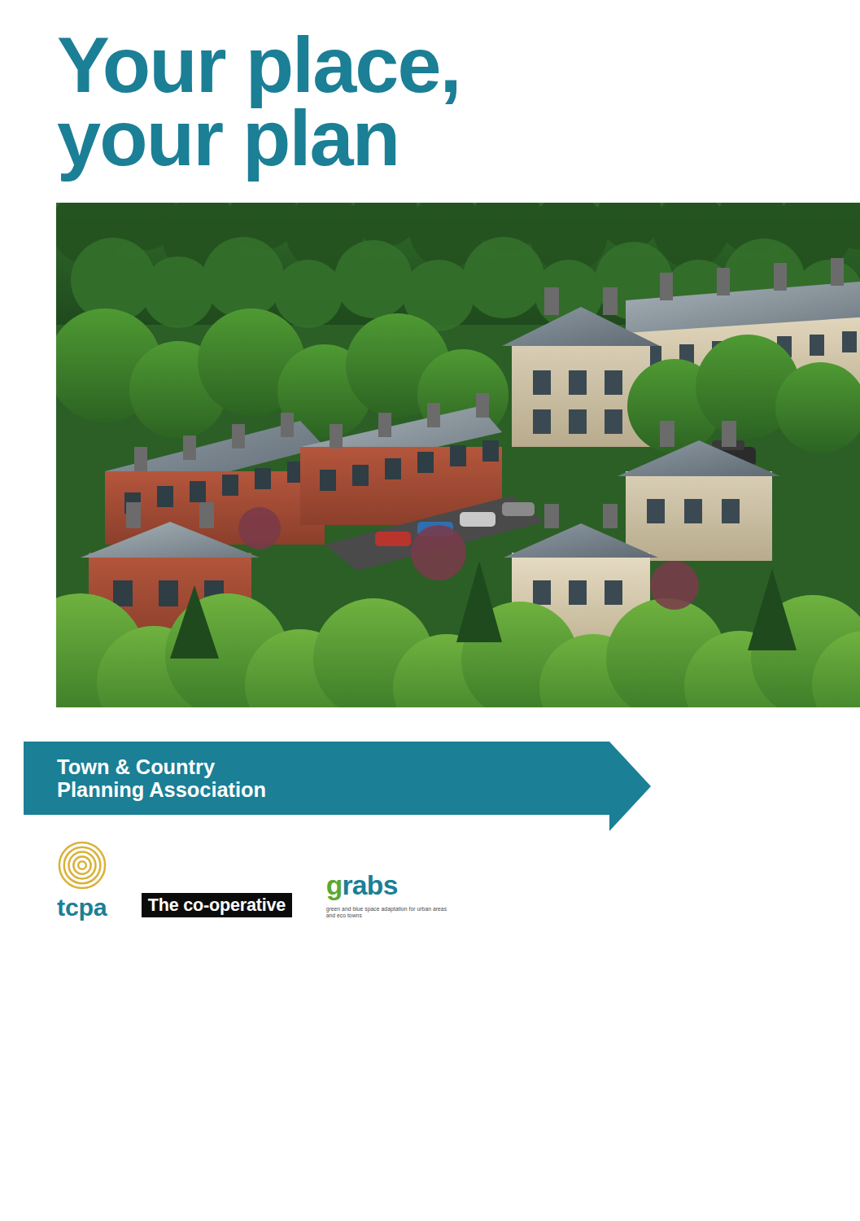Your place, your plan
Hillside town with terraced houses among trees.
Town & Country
Planning Association
tcpa
The co-operative
grabs green and blue space adaptation for urban areas and eco towns